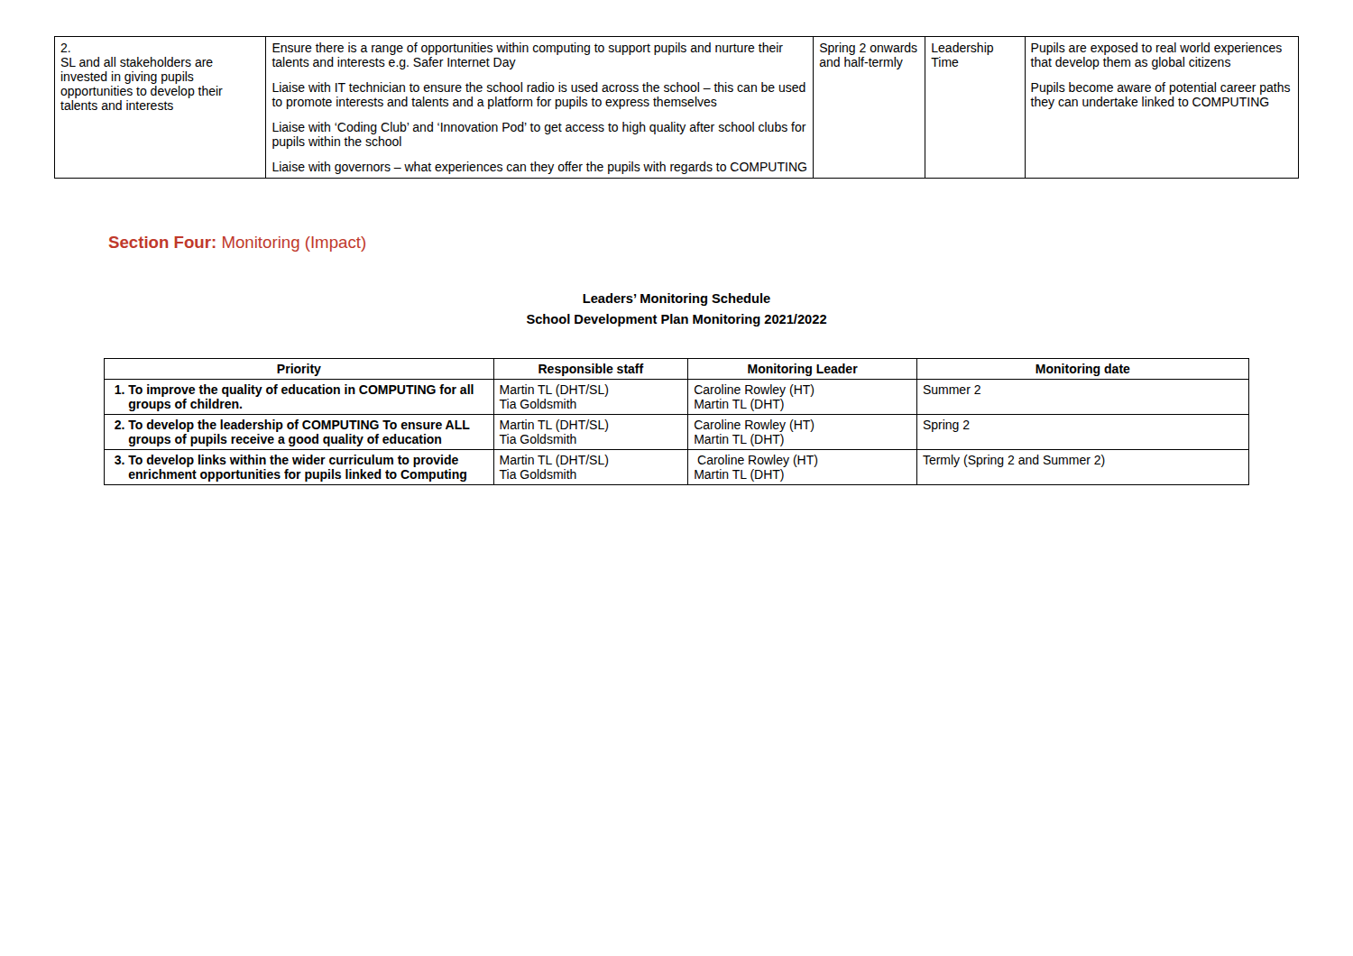| 2. SL and all stakeholders are invested in giving pupils opportunities to develop their talents and interests | Ensure there is a range of opportunities within computing to support pupils and nurture their talents and interests e.g. Safer Internet Day Liaise with IT technician to ensure the school radio is used across the school – this can be used to promote interests and talents and a platform for pupils to express themselves Liaise with ‘Coding Club’ and ‘Innovation Pod’ to get access to high quality after school clubs for pupils within the school Liaise with governors – what experiences can they offer the pupils with regards to COMPUTING | Spring 2 onwards and half-termly | Leadership Time | Pupils are exposed to real world experiences that develop them as global citizens Pupils become aware of potential career paths they can undertake linked to COMPUTING |
Section Four: Monitoring (Impact)
Leaders’ Monitoring Schedule
School Development Plan Monitoring 2021/2022
| Priority | Responsible staff | Monitoring Leader | Monitoring date |
| --- | --- | --- | --- |
| To improve the quality of education in COMPUTING for all groups of children. | Martin TL (DHT/SL) Tia Goldsmith | Caroline Rowley (HT) Martin TL (DHT) | Summer 2 |
| To develop the leadership of COMPUTING To ensure ALL groups of pupils receive a good quality of education | Martin TL (DHT/SL) Tia Goldsmith | Caroline Rowley (HT) Martin TL (DHT) | Spring 2 |
| To develop links within the wider curriculum to provide enrichment opportunities for pupils linked to Computing | Martin TL (DHT/SL) Tia Goldsmith | Caroline Rowley (HT) Martin TL (DHT) | Termly (Spring 2 and Summer 2) |